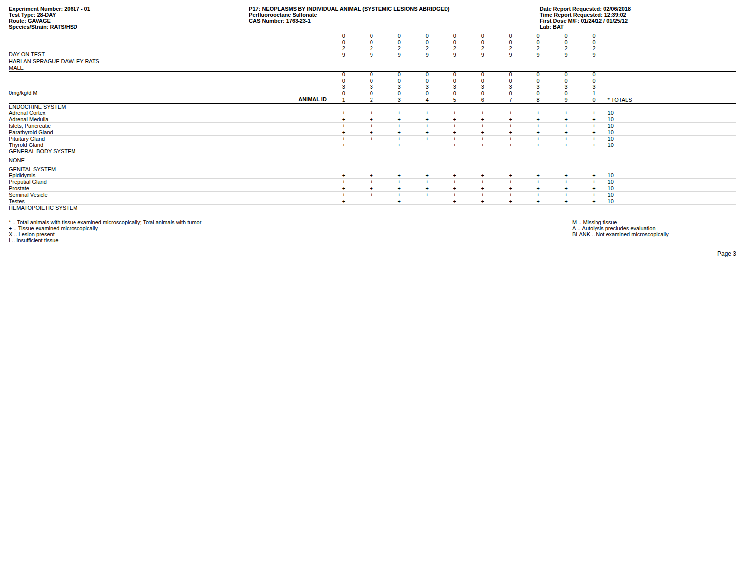| Experiment Number: 20617 - 01 | P17: NEOPLASMS BY INDIVIDUAL ANIMAL (SYSTEMIC LESIONS ABRIDGED) | Date Report Requested: 02/06/2018 |
| Test Type: 28-DAY | Perfluorooctane Sulfonate | Time Report Requested: 12:39:02 |
| Route: GAVAGE | CAS Number: 1763-23-1 | First Dose M/F: 01/24/12 / 01/25/12 |
| Species/Strain: RATS/HSD | | Lab: BAT |
| DAY ON TEST | 0 0 2 9 | 0 0 2 9 | 0 0 2 9 | 0 0 2 9 | 0 0 2 9 | 0 0 2 9 | 0 0 2 9 | 0 0 2 9 | 0 0 2 9 | 0 0 2 9 | |
| HARLAN SPRAGUE DAWLEY RATS MALE | | |
| 0mg/kg/d M ANIMAL ID | 0 0 3 0 1 | 0 0 3 0 2 | 0 0 3 0 3 | 0 0 3 0 4 | 0 0 3 0 5 | 0 0 3 0 6 | 0 0 3 0 7 | 0 0 3 0 8 | 0 0 3 0 9 | 0 0 3 1 0 | * TOTALS |
| ENDOCRINE SYSTEM |
| Adrenal Cortex | + | + | + | + | + | + | + | + | + | + | 10 |
| Adrenal Medulla | + | + | + | + | + | + | + | + | + | + | 10 |
| Islets, Pancreatic | + | + | + | + | + | + | + | + | + | + | 10 |
| Parathyroid Gland | + | + | + | + | + | + | + | + | + | + | 10 |
| Pituitary Gland | + | + | + | + | + | + | + | + | + | + | 10 |
| Thyroid Gland | + | | + | | + | + | + | + | + | + | 10 |
| GENERAL BODY SYSTEM |
| NONE | |
| GENITAL SYSTEM |
| Epididymis | + | + | + | + | + | + | + | + | + | + | 10 |
| Preputial Gland | + | + | + | + | + | + | + | + | + | + | 10 |
| Prostate | + | + | + | + | + | + | + | + | + | + | 10 |
| Seminal Vesicle | + | + | + | + | + | + | + | + | + | + | 10 |
| Testes | + | | + | | + | + | + | + | + | + | 10 |
| HEMATOPOIETIC SYSTEM |
* .. Total animals with tissue examined microscopically; Total animals with tumor
+ .. Tissue examined microscopically
X .. Lesion present
I .. Insufficient tissue
M .. Missing tissue
A .. Autolysis precludes evaluation
BLANK .. Not examined microscopically
Page 3